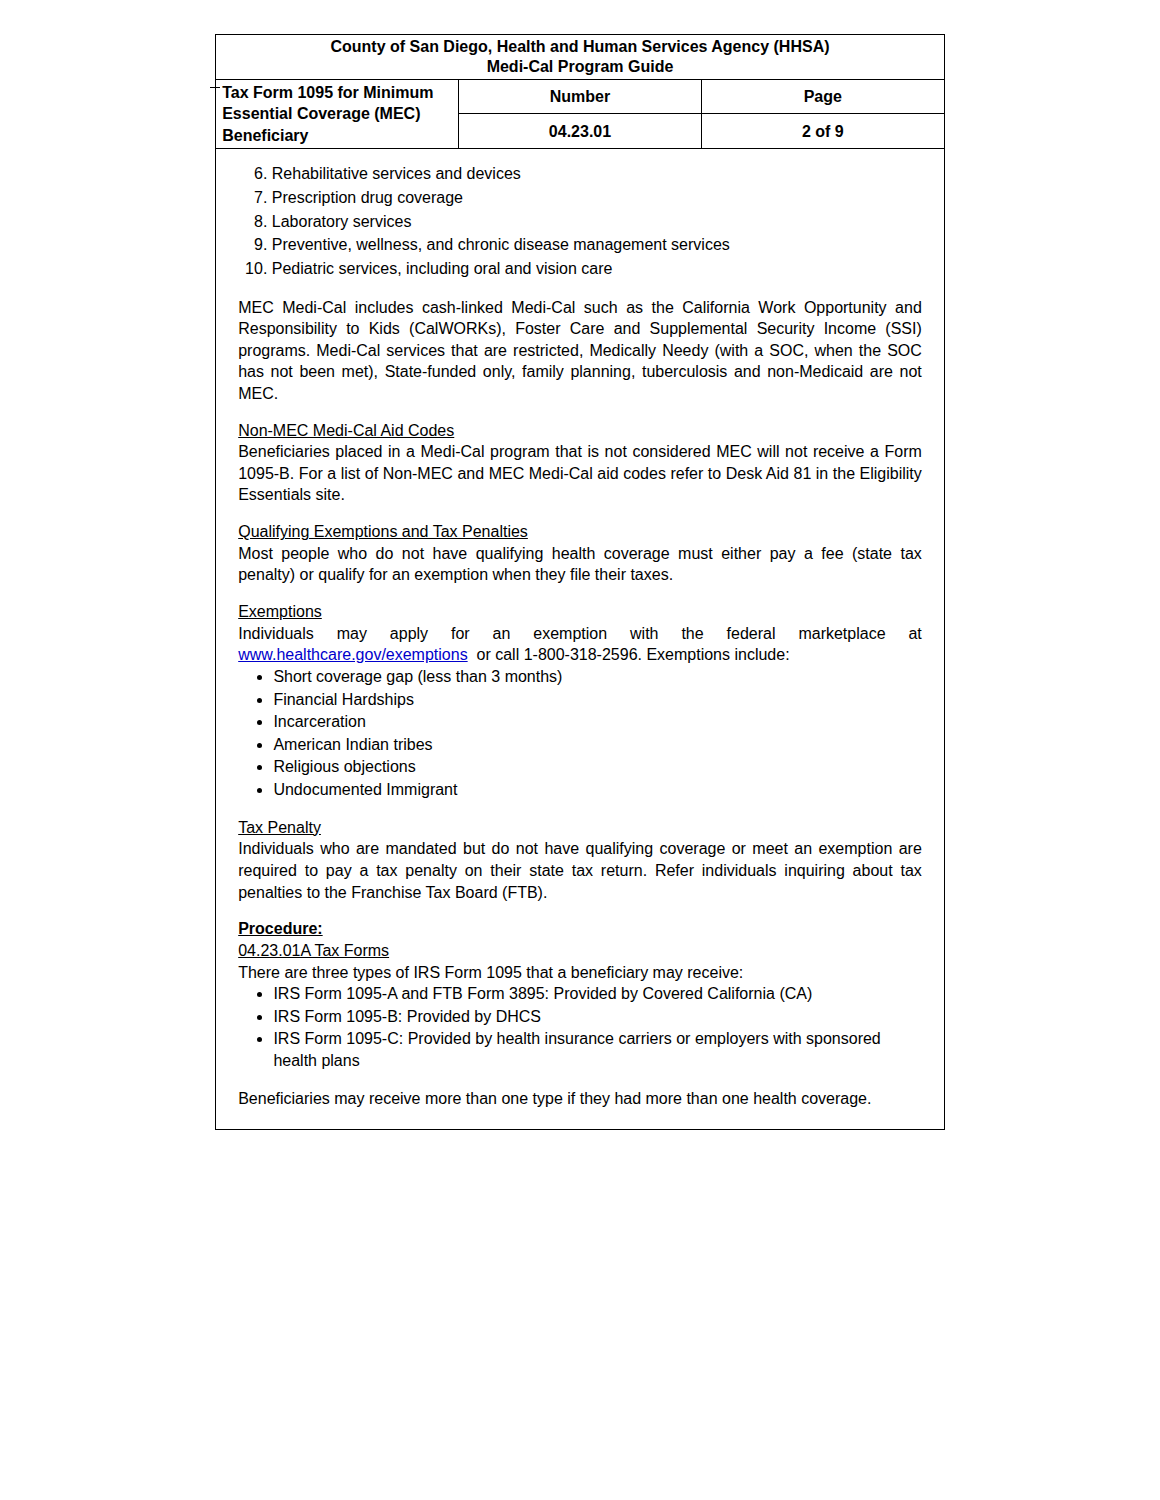| County of San Diego, Health and Human Services Agency (HHSA) Medi-Cal Program Guide |
| Tax Form 1095 for Minimum Essential Coverage (MEC) Beneficiary | Number | Page |
| 04.23.01 | 2 of 9 |
Rehabilitative services and devices
Prescription drug coverage
Laboratory services
Preventive, wellness, and chronic disease management services
Pediatric services, including oral and vision care
MEC Medi-Cal includes cash-linked Medi-Cal such as the California Work Opportunity and Responsibility to Kids (CalWORKs), Foster Care and Supplemental Security Income (SSI) programs. Medi-Cal services that are restricted, Medically Needy (with a SOC, when the SOC has not been met), State-funded only, family planning, tuberculosis and non-Medicaid are not MEC.
Non-MEC Medi-Cal Aid Codes
Beneficiaries placed in a Medi-Cal program that is not considered MEC will not receive a Form 1095-B. For a list of Non-MEC and MEC Medi-Cal aid codes refer to Desk Aid 81 in the Eligibility Essentials site.
Qualifying Exemptions and Tax Penalties
Most people who do not have qualifying health coverage must either pay a fee (state tax penalty) or qualify for an exemption when they file their taxes.
Exemptions
Individuals may apply for an exemption with the federal marketplace at
www.healthcare.gov/exemptions or call 1-800-318-2596. Exemptions include:
Short coverage gap (less than 3 months)
Financial Hardships
Incarceration
American Indian tribes
Religious objections
Undocumented Immigrant
Tax Penalty
Individuals who are mandated but do not have qualifying coverage or meet an exemption are required to pay a tax penalty on their state tax return. Refer individuals inquiring about tax penalties to the Franchise Tax Board (FTB).
Procedure:
04.23.01A Tax Forms
There are three types of IRS Form 1095 that a beneficiary may receive:
IRS Form 1095-A and FTB Form 3895: Provided by Covered California (CA)
IRS Form 1095-B: Provided by DHCS
IRS Form 1095-C: Provided by health insurance carriers or employers with sponsored health plans
Beneficiaries may receive more than one type if they had more than one health coverage.